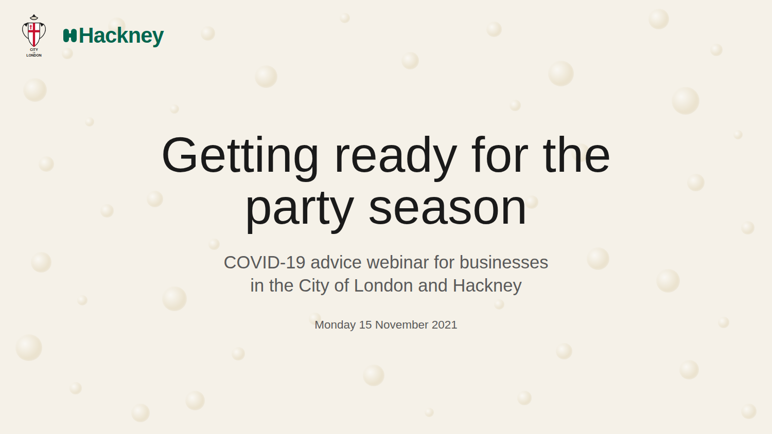CITY OF LONDON
Hackney
Getting ready for the party season
COVID-19 advice webinar for businesses in the City of London and Hackney
Monday 15 November 2021